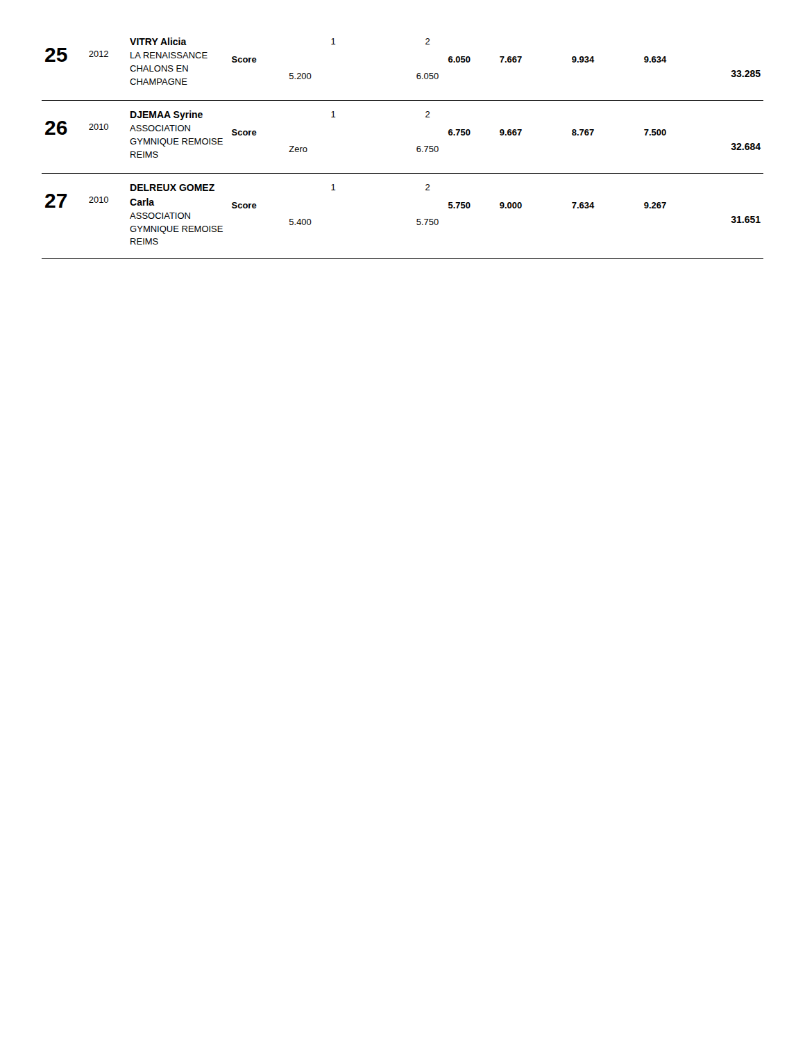| 25 | 2012 | VITRY Alicia LA RENAISSANCE CHALONS EN CHAMPAGNE | Score | 1 5.200 | 2 6.050 6.050 | 7.667 | 9.934 | 9.634 | 33.285 |
| 26 | 2010 | DJEMAA Syrine ASSOCIATION GYMNIQUE REMOISE REIMS | Score | 1 Zero | 2 6.750 6.750 | 9.667 | 8.767 | 7.500 | 32.684 |
| 27 | 2010 | DELREUX GOMEZ Carla ASSOCIATION GYMNIQUE REMOISE REIMS | Score | 1 5.400 | 2 5.750 5.750 | 9.000 | 7.634 | 9.267 | 31.651 |